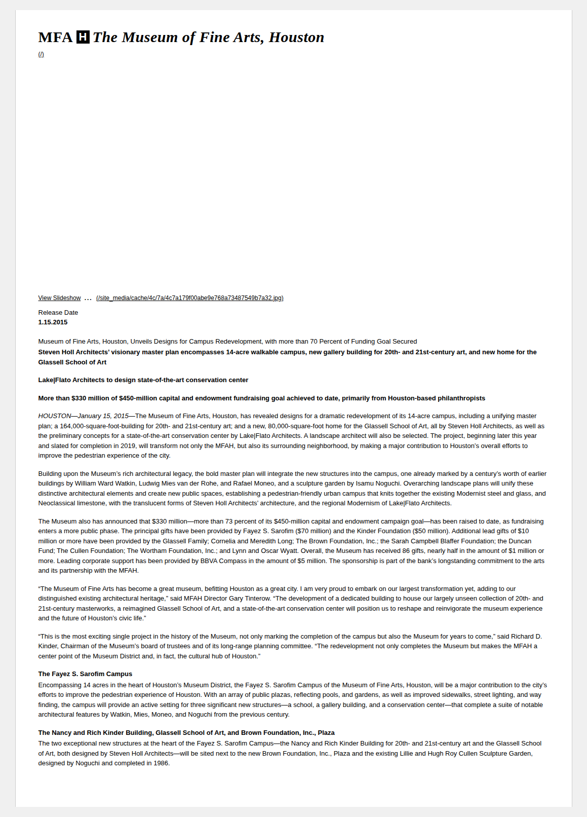MFA HThe Museum of Fine Arts, Houston
(/)
View Slideshow ... (/site_media/cache/4c/7a/4c7a179f00abe9e768a73487549b7a32.jpg)
Release Date
1.15.2015
Museum of Fine Arts, Houston, Unveils Designs for Campus Redevelopment, with more than 70 Percent of Funding Goal Secured
Steven Holl Architects’ visionary master plan encompasses 14-acre walkable campus, new gallery building for 20th- and 21st-century art, and new home for the Glassell School of Art
Lake|Flato Architects to design state-of-the-art conservation center
More than $330 million of $450-million capital and endowment fundraising goal achieved to date, primarily from Houston-based philanthropists
HOUSTON—January 15, 2015—The Museum of Fine Arts, Houston, has revealed designs for a dramatic redevelopment of its 14-acre campus, including a unifying master plan; a 164,000-square-foot-building for 20th- and 21st-century art; and a new, 80,000-square-foot home for the Glassell School of Art, all by Steven Holl Architects, as well as the preliminary concepts for a state-of-the-art conservation center by Lake|Flato Architects. A landscape architect will also be selected. The project, beginning later this year and slated for completion in 2019, will transform not only the MFAH, but also its surrounding neighborhood, by making a major contribution to Houston’s overall efforts to improve the pedestrian experience of the city.
Building upon the Museum’s rich architectural legacy, the bold master plan will integrate the new structures into the campus, one already marked by a century’s worth of earlier buildings by William Ward Watkin, Ludwig Mies van der Rohe, and Rafael Moneo, and a sculpture garden by Isamu Noguchi. Overarching landscape plans will unify these distinctive architectural elements and create new public spaces, establishing a pedestrian-friendly urban campus that knits together the existing Modernist steel and glass, and Neoclassical limestone, with the translucent forms of Steven Holl Architects’ architecture, and the regional Modernism of Lake|Flato Architects.
The Museum also has announced that $330 million—more than 73 percent of its $450-million capital and endowment campaign goal—has been raised to date, as fundraising enters a more public phase. The principal gifts have been provided by Fayez S. Sarofim ($70 million) and the Kinder Foundation ($50 million). Additional lead gifts of $10 million or more have been provided by the Glassell Family; Cornelia and Meredith Long; The Brown Foundation, Inc.; the Sarah Campbell Blaffer Foundation; the Duncan Fund; The Cullen Foundation; The Wortham Foundation, Inc.; and Lynn and Oscar Wyatt. Overall, the Museum has received 86 gifts, nearly half in the amount of $1 million or more. Leading corporate support has been provided by BBVA Compass in the amount of $5 million. The sponsorship is part of the bank’s longstanding commitment to the arts and its partnership with the MFAH.
“The Museum of Fine Arts has become a great museum, befitting Houston as a great city. I am very proud to embark on our largest transformation yet, adding to our distinguished existing architectural heritage,” said MFAH Director Gary Tinterow. “The development of a dedicated building to house our largely unseen collection of 20th- and 21st-century masterworks, a reimagined Glassell School of Art, and a state-of-the-art conservation center will position us to reshape and reinvigorate the museum experience and the future of Houston’s civic life.”
“This is the most exciting single project in the history of the Museum, not only marking the completion of the campus but also the Museum for years to come,” said Richard D. Kinder, Chairman of the Museum’s board of trustees and of its long-range planning committee. “The redevelopment not only completes the Museum but makes the MFAH a center point of the Museum District and, in fact, the cultural hub of Houston.”
The Fayez S. Sarofim Campus
Encompassing 14 acres in the heart of Houston’s Museum District, the Fayez S. Sarofim Campus of the Museum of Fine Arts, Houston, will be a major contribution to the city’s efforts to improve the pedestrian experience of Houston. With an array of public plazas, reflecting pools, and gardens, as well as improved sidewalks, street lighting, and way finding, the campus will provide an active setting for three significant new structures—a school, a gallery building, and a conservation center—that complete a suite of notable architectural features by Watkin, Mies, Moneo, and Noguchi from the previous century.
The Nancy and Rich Kinder Building, Glassell School of Art, and Brown Foundation, Inc., Plaza
The two exceptional new structures at the heart of the Fayez S. Sarofim Campus—the Nancy and Rich Kinder Building for 20th- and 21st-century art and the Glassell School of Art, both designed by Steven Holl Architects—will be sited next to the new Brown Foundation, Inc., Plaza and the existing Lillie and Hugh Roy Cullen Sculpture Garden, designed by Noguchi and completed in 1986.